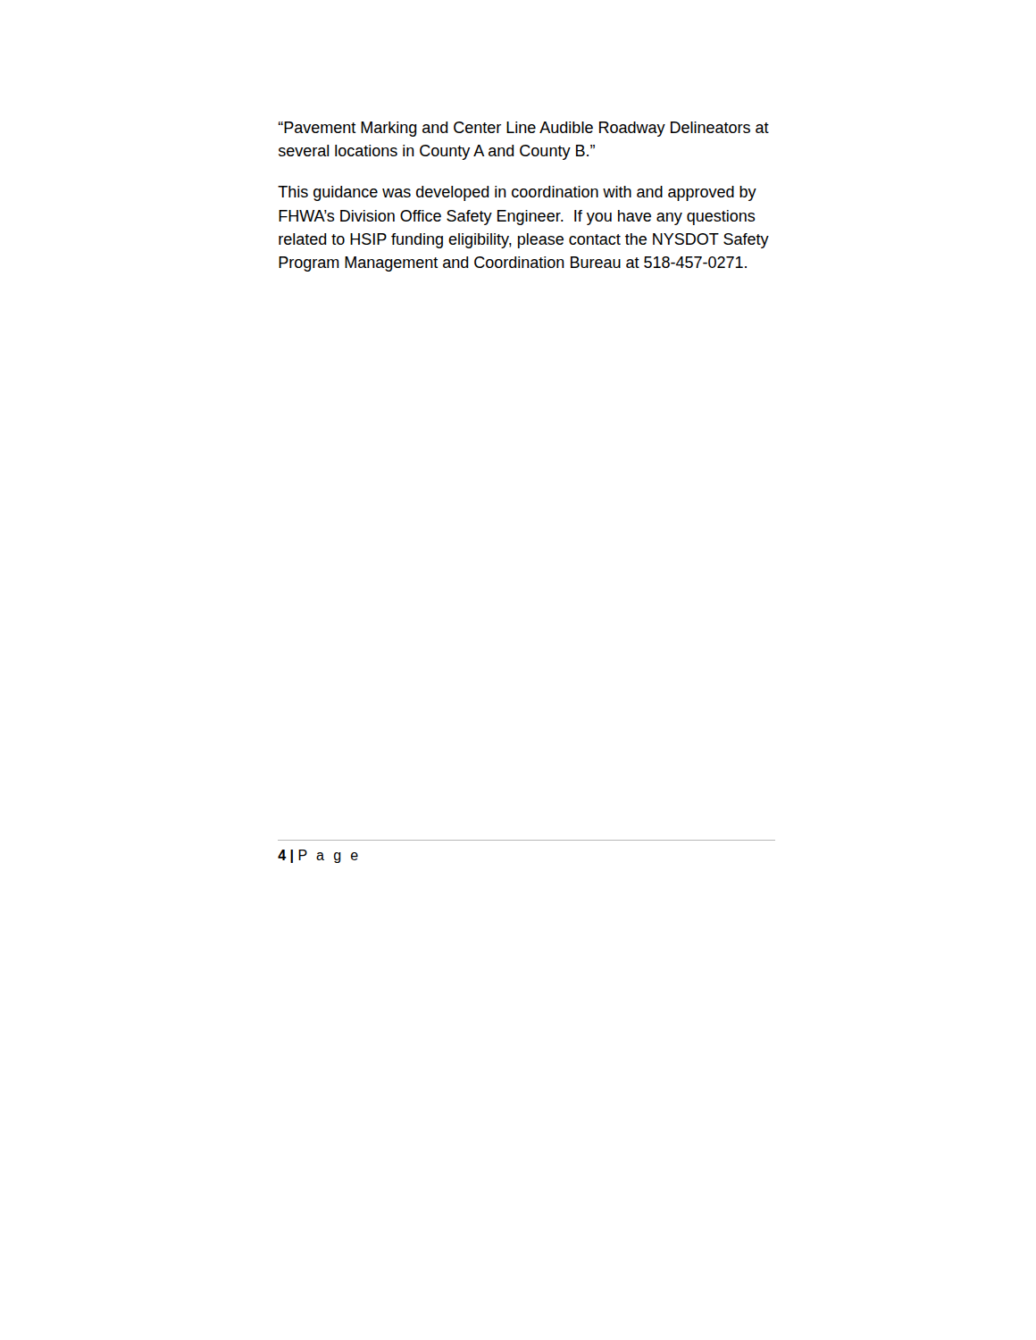“Pavement Marking and Center Line Audible Roadway Delineators at several locations in County A and County B.”
This guidance was developed in coordination with and approved by FHWA’s Division Office Safety Engineer. If you have any questions related to HSIP funding eligibility, please contact the NYSDOT Safety Program Management and Coordination Bureau at 518-457-0271.
4 | P a g e